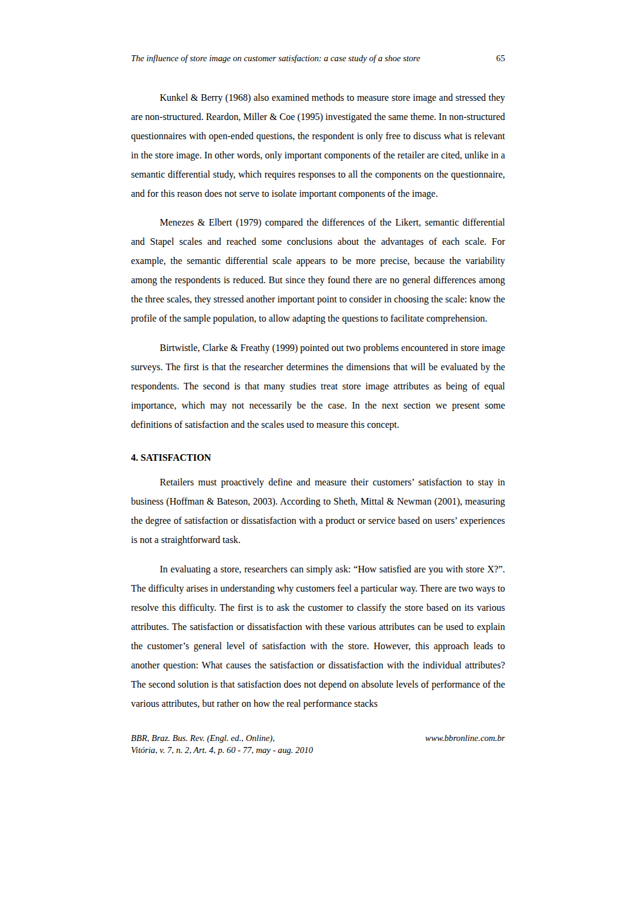The influence of store image on customer satisfaction: a case study of a shoe store
65
Kunkel & Berry (1968) also examined methods to measure store image and stressed they are non-structured. Reardon, Miller & Coe (1995) investigated the same theme. In non-structured questionnaires with open-ended questions, the respondent is only free to discuss what is relevant in the store image. In other words, only important components of the retailer are cited, unlike in a semantic differential study, which requires responses to all the components on the questionnaire, and for this reason does not serve to isolate important components of the image.
Menezes & Elbert (1979) compared the differences of the Likert, semantic differential and Stapel scales and reached some conclusions about the advantages of each scale. For example, the semantic differential scale appears to be more precise, because the variability among the respondents is reduced. But since they found there are no general differences among the three scales, they stressed another important point to consider in choosing the scale: know the profile of the sample population, to allow adapting the questions to facilitate comprehension.
Birtwistle, Clarke & Freathy (1999) pointed out two problems encountered in store image surveys. The first is that the researcher determines the dimensions that will be evaluated by the respondents. The second is that many studies treat store image attributes as being of equal importance, which may not necessarily be the case. In the next section we present some definitions of satisfaction and the scales used to measure this concept.
4. SATISFACTION
Retailers must proactively define and measure their customers’ satisfaction to stay in business (Hoffman & Bateson, 2003). According to Sheth, Mittal & Newman (2001), measuring the degree of satisfaction or dissatisfaction with a product or service based on users’ experiences is not a straightforward task.
In evaluating a store, researchers can simply ask: “How satisfied are you with store X?”. The difficulty arises in understanding why customers feel a particular way. There are two ways to resolve this difficulty. The first is to ask the customer to classify the store based on its various attributes. The satisfaction or dissatisfaction with these various attributes can be used to explain the customer’s general level of satisfaction with the store. However, this approach leads to another question: What causes the satisfaction or dissatisfaction with the individual attributes? The second solution is that satisfaction does not depend on absolute levels of performance of the various attributes, but rather on how the real performance stacks
BBR, Braz. Bus. Rev. (Engl. ed., Online),
Vitória, v. 7, n. 2, Art. 4, p. 60 - 77, may - aug. 2010
www.bbronline.com.br